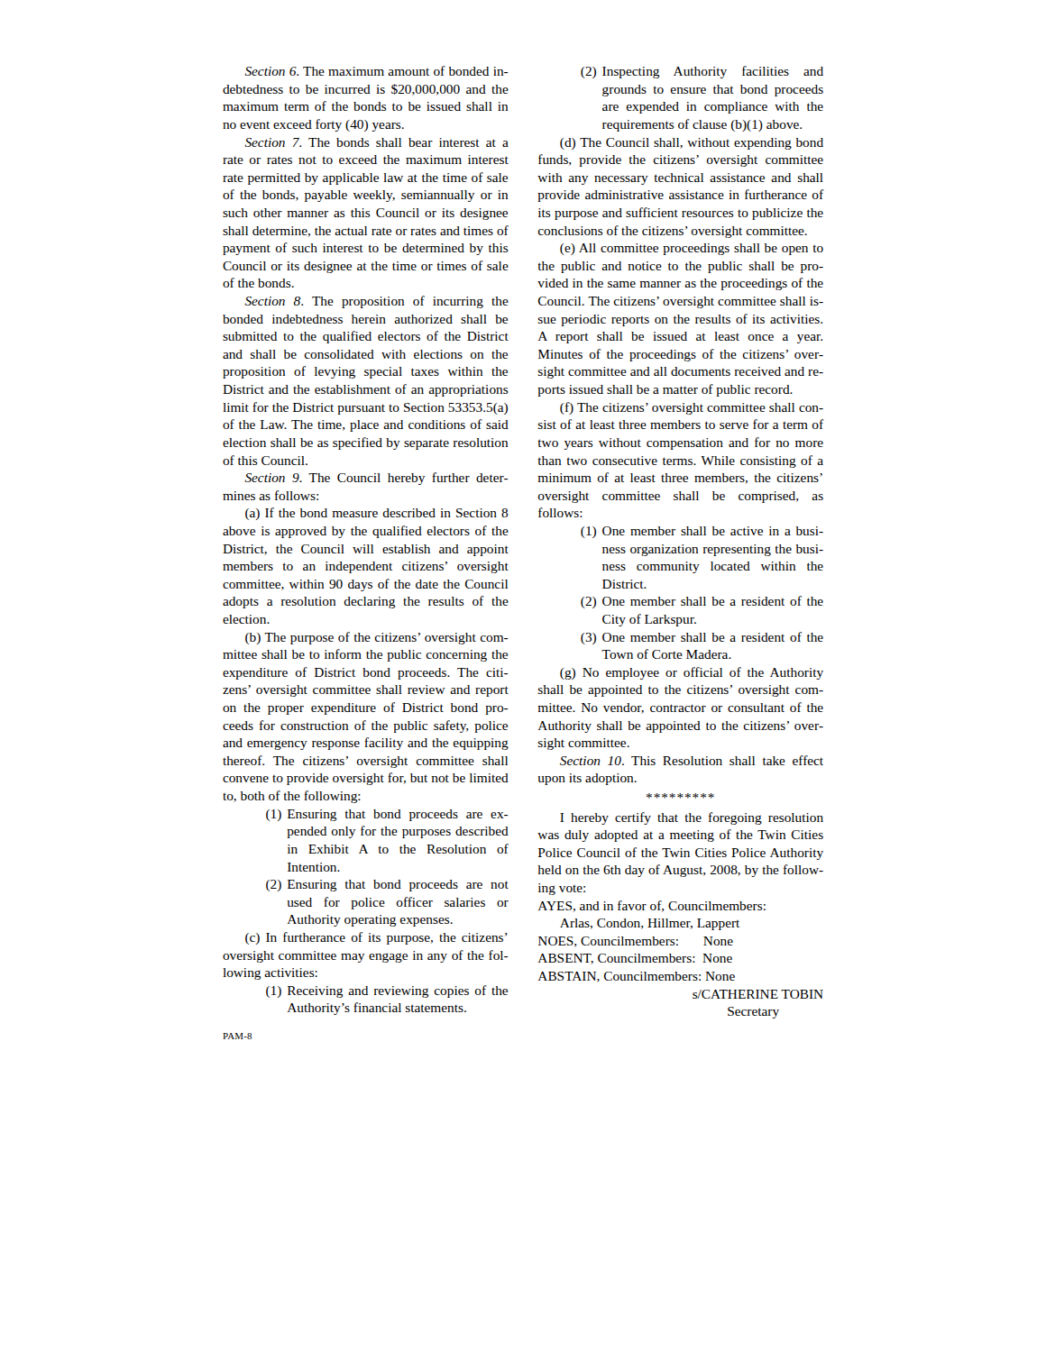Section 6. The maximum amount of bonded indebtedness to be incurred is $20,000,000 and the maximum term of the bonds to be issued shall in no event exceed forty (40) years.
Section 7. The bonds shall bear interest at a rate or rates not to exceed the maximum interest rate permitted by applicable law at the time of sale of the bonds, payable weekly, semiannually or in such other manner as this Council or its designee shall determine, the actual rate or rates and times of payment of such interest to be determined by this Council or its designee at the time or times of sale of the bonds.
Section 8. The proposition of incurring the bonded indebtedness herein authorized shall be submitted to the qualified electors of the District and shall be consolidated with elections on the proposition of levying special taxes within the District and the establishment of an appropriations limit for the District pursuant to Section 53353.5(a) of the Law. The time, place and conditions of said election shall be as specified by separate resolution of this Council.
Section 9. The Council hereby further determines as follows:
(a) If the bond measure described in Section 8 above is approved by the qualified electors of the District, the Council will establish and appoint members to an independent citizens’ oversight committee, within 90 days of the date the Council adopts a resolution declaring the results of the election.
(b) The purpose of the citizens’ oversight committee shall be to inform the public concerning the expenditure of District bond proceeds. The citizens’ oversight committee shall review and report on the proper expenditure of District bond proceeds for construction of the public safety, police and emergency response facility and the equipping thereof. The citizens’ oversight committee shall convene to provide oversight for, but not be limited to, both of the following:
(1) Ensuring that bond proceeds are expended only for the purposes described in Exhibit A to the Resolution of Intention.
(2) Ensuring that bond proceeds are not used for police officer salaries or Authority operating expenses.
(c) In furtherance of its purpose, the citizens’ oversight committee may engage in any of the following activities:
(1) Receiving and reviewing copies of the Authority’s financial statements.
(2) Inspecting Authority facilities and grounds to ensure that bond proceeds are expended in compliance with the requirements of clause (b)(1) above.
(d) The Council shall, without expending bond funds, provide the citizens’ oversight committee with any necessary technical assistance and shall provide administrative assistance in furtherance of its purpose and sufficient resources to publicize the conclusions of the citizens’ oversight committee.
(e) All committee proceedings shall be open to the public and notice to the public shall be provided in the same manner as the proceedings of the Council. The citizens’ oversight committee shall issue periodic reports on the results of its activities. A report shall be issued at least once a year. Minutes of the proceedings of the citizens’ oversight committee and all documents received and reports issued shall be a matter of public record.
(f) The citizens’ oversight committee shall consist of at least three members to serve for a term of two years without compensation and for no more than two consecutive terms. While consisting of a minimum of at least three members, the citizens’ oversight committee shall be comprised, as follows:
(1) One member shall be active in a business organization representing the business community located within the District.
(2) One member shall be a resident of the City of Larkspur.
(3) One member shall be a resident of the Town of Corte Madera.
(g) No employee or official of the Authority shall be appointed to the citizens’ oversight committee. No vendor, contractor or consultant of the Authority shall be appointed to the citizens’ oversight committee.
Section 10. This Resolution shall take effect upon its adoption.
*********
I hereby certify that the foregoing resolution was duly adopted at a meeting of the Twin Cities Police Council of the Twin Cities Police Authority held on the 6th day of August, 2008, by the following vote:
AYES, and in favor of, Councilmembers:
Arlas, Condon, Hillmer, Lappert
NOES, Councilmembers: None
ABSENT, Councilmembers: None
ABSTAIN, Councilmembers: None
s/CATHERINE TOBIN Secretary
PAM-8